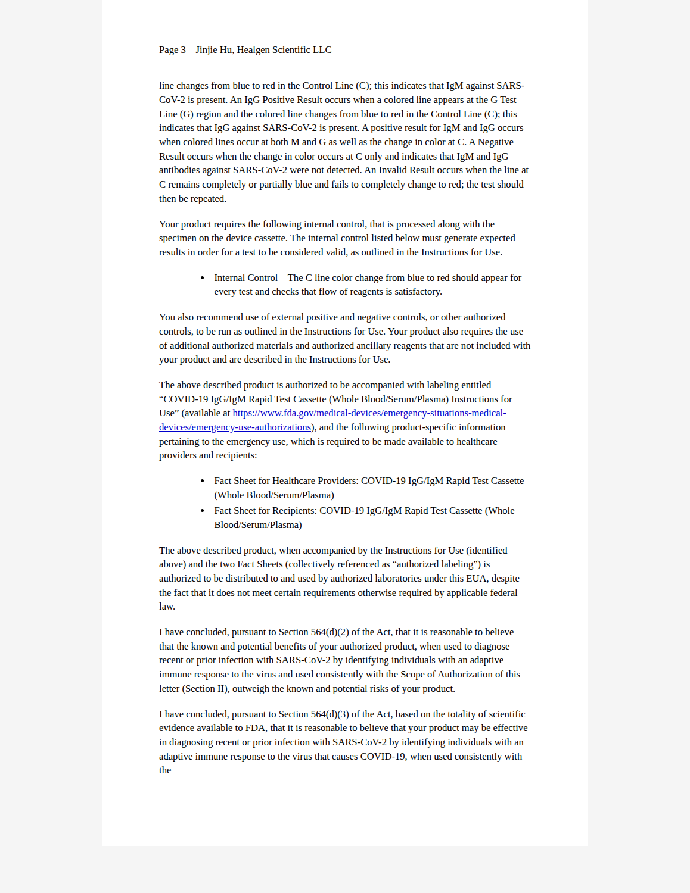Page 3 – Jinjie Hu, Healgen Scientific LLC
line changes from blue to red in the Control Line (C); this indicates that IgM against SARS-CoV-2 is present. An IgG Positive Result occurs when a colored line appears at the G Test Line (G) region and the colored line changes from blue to red in the Control Line (C); this indicates that IgG against SARS-CoV-2 is present. A positive result for IgM and IgG occurs when colored lines occur at both M and G as well as the change in color at C. A Negative Result occurs when the change in color occurs at C only and indicates that IgM and IgG antibodies against SARS-CoV-2 were not detected. An Invalid Result occurs when the line at C remains completely or partially blue and fails to completely change to red; the test should then be repeated.
Your product requires the following internal control, that is processed along with the specimen on the device cassette. The internal control listed below must generate expected results in order for a test to be considered valid, as outlined in the Instructions for Use.
Internal Control – The C line color change from blue to red should appear for every test and checks that flow of reagents is satisfactory.
You also recommend use of external positive and negative controls, or other authorized controls, to be run as outlined in the Instructions for Use. Your product also requires the use of additional authorized materials and authorized ancillary reagents that are not included with your product and are described in the Instructions for Use.
The above described product is authorized to be accompanied with labeling entitled “COVID-19 IgG/IgM Rapid Test Cassette (Whole Blood/Serum/Plasma) Instructions for Use” (available at https://www.fda.gov/medical-devices/emergency-situations-medical-devices/emergency-use-authorizations), and the following product-specific information pertaining to the emergency use, which is required to be made available to healthcare providers and recipients:
Fact Sheet for Healthcare Providers: COVID-19 IgG/IgM Rapid Test Cassette (Whole Blood/Serum/Plasma)
Fact Sheet for Recipients: COVID-19 IgG/IgM Rapid Test Cassette (Whole Blood/Serum/Plasma)
The above described product, when accompanied by the Instructions for Use (identified above) and the two Fact Sheets (collectively referenced as “authorized labeling”) is authorized to be distributed to and used by authorized laboratories under this EUA, despite the fact that it does not meet certain requirements otherwise required by applicable federal law.
I have concluded, pursuant to Section 564(d)(2) of the Act, that it is reasonable to believe that the known and potential benefits of your authorized product, when used to diagnose recent or prior infection with SARS-CoV-2 by identifying individuals with an adaptive immune response to the virus and used consistently with the Scope of Authorization of this letter (Section II), outweigh the known and potential risks of your product.
I have concluded, pursuant to Section 564(d)(3) of the Act, based on the totality of scientific evidence available to FDA, that it is reasonable to believe that your product may be effective in diagnosing recent or prior infection with SARS-CoV-2 by identifying individuals with an adaptive immune response to the virus that causes COVID-19, when used consistently with the